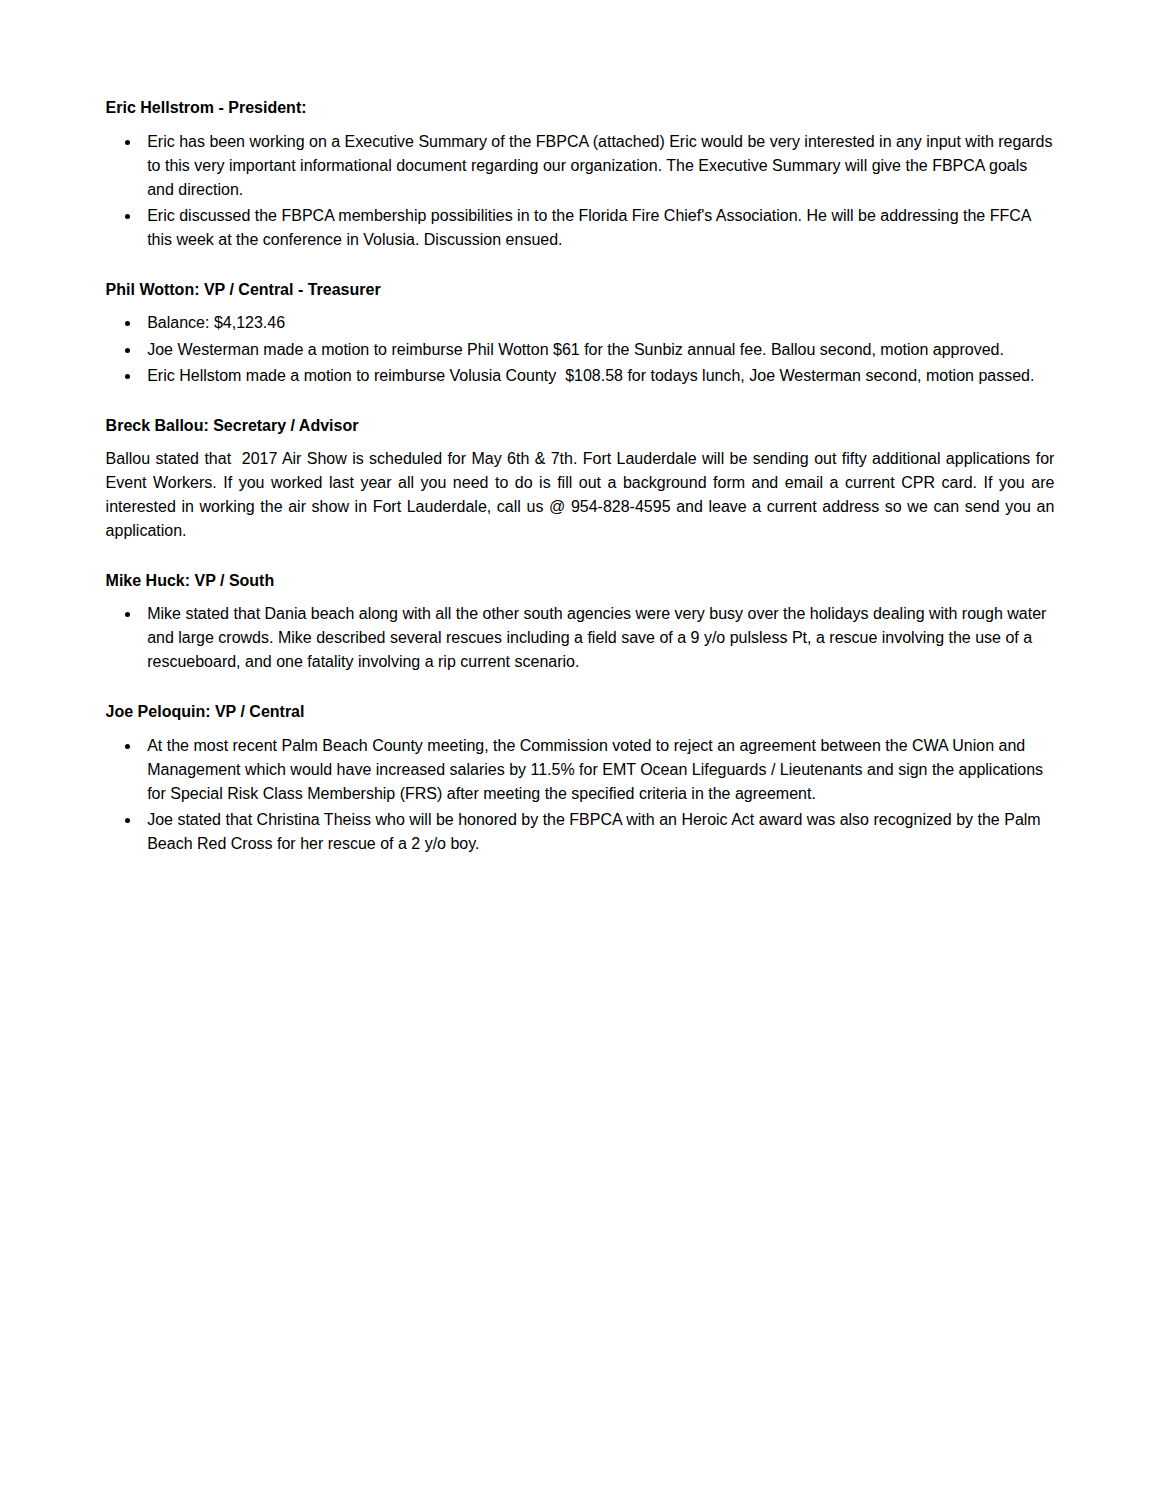Eric Hellstrom - President:
Eric has been working on a Executive Summary of the FBPCA (attached) Eric would be very interested in any input with regards to this very important informational document regarding our organization. The Executive Summary will give the FBPCA goals and direction.
Eric discussed the FBPCA membership possibilities in to the Florida Fire Chief's Association. He will be addressing the FFCA this week at the conference in Volusia. Discussion ensued.
Phil Wotton: VP / Central - Treasurer
Balance: $4,123.46
Joe Westerman made a motion to reimburse Phil Wotton $61 for the Sunbiz annual fee. Ballou second, motion approved.
Eric Hellstom made a motion to reimburse Volusia County $108.58 for todays lunch, Joe Westerman second, motion passed.
Breck Ballou: Secretary / Advisor
Ballou stated that 2017 Air Show is scheduled for May 6th & 7th. Fort Lauderdale will be sending out fifty additional applications for Event Workers. If you worked last year all you need to do is fill out a background form and email a current CPR card. If you are interested in working the air show in Fort Lauderdale, call us @ 954-828-4595 and leave a current address so we can send you an application.
Mike Huck: VP / South
Mike stated that Dania beach along with all the other south agencies were very busy over the holidays dealing with rough water and large crowds. Mike described several rescues including a field save of a 9 y/o pulsless Pt, a rescue involving the use of a rescueboard, and one fatality involving a rip current scenario.
Joe Peloquin: VP / Central
At the most recent Palm Beach County meeting, the Commission voted to reject an agreement between the CWA Union and Management which would have increased salaries by 11.5% for EMT Ocean Lifeguards / Lieutenants and sign the applications for Special Risk Class Membership (FRS) after meeting the specified criteria in the agreement.
Joe stated that Christina Theiss who will be honored by the FBPCA with an Heroic Act award was also recognized by the Palm Beach Red Cross for her rescue of a 2 y/o boy.